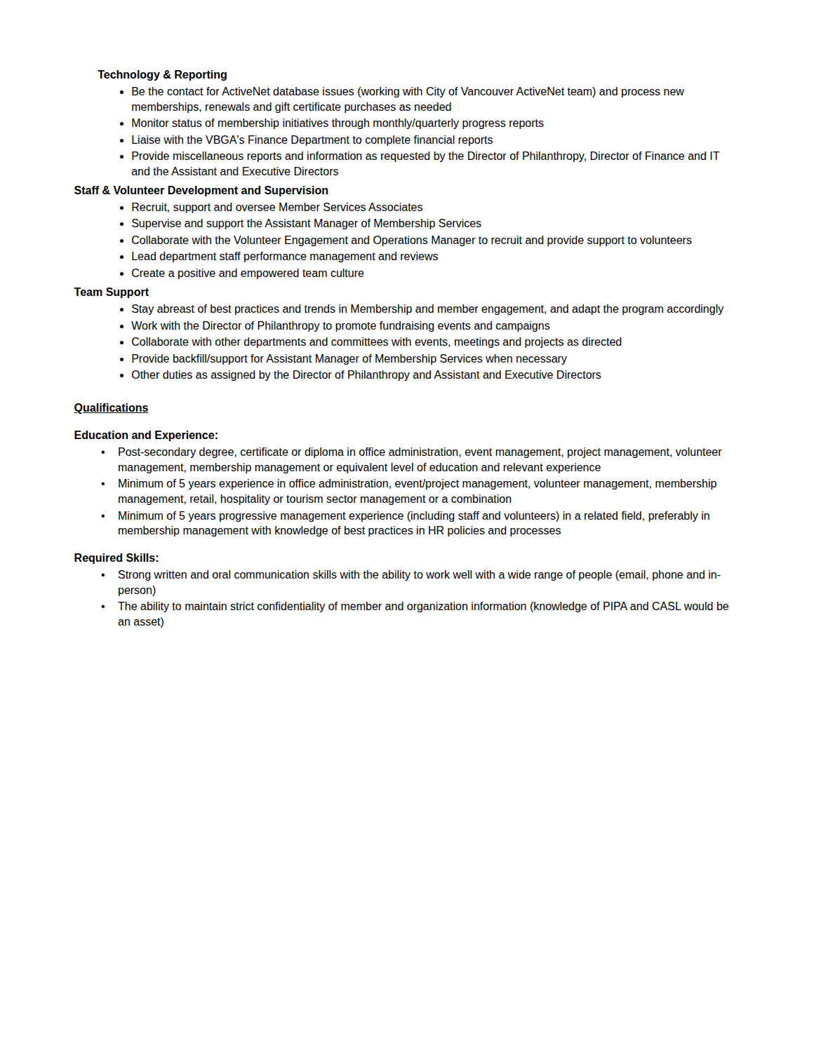Technology & Reporting
Be the contact for ActiveNet database issues (working with City of Vancouver ActiveNet team) and process new memberships, renewals and gift certificate purchases as needed
Monitor status of membership initiatives through monthly/quarterly progress reports
Liaise with the VBGA's Finance Department to complete financial reports
Provide miscellaneous reports and information as requested by the Director of Philanthropy, Director of Finance and IT and the Assistant and Executive Directors
Staff & Volunteer Development and Supervision
Recruit, support and oversee Member Services Associates
Supervise and support the Assistant Manager of Membership Services
Collaborate with the Volunteer Engagement and Operations Manager to recruit and provide support to volunteers
Lead department staff performance management and reviews
Create a positive and empowered team culture
Team Support
Stay abreast of best practices and trends in Membership and member engagement, and adapt the program accordingly
Work with the Director of Philanthropy to promote fundraising events and campaigns
Collaborate with other departments and committees with events, meetings and projects as directed
Provide backfill/support for Assistant Manager of Membership Services when necessary
Other duties as assigned by the Director of Philanthropy and Assistant and Executive Directors
Qualifications
Education and Experience:
Post-secondary degree, certificate or diploma in office administration, event management, project management, volunteer management, membership management or equivalent level of education and relevant experience
Minimum of 5 years experience in office administration, event/project management, volunteer management, membership management, retail, hospitality or tourism sector management or a combination
Minimum of 5 years progressive management experience (including staff and volunteers) in a related field, preferably in membership management with knowledge of best practices in HR policies and processes
Required Skills:
Strong written and oral communication skills with the ability to work well with a wide range of people (email, phone and in-person)
The ability to maintain strict confidentiality of member and organization information (knowledge of PIPA and CASL would be an asset)